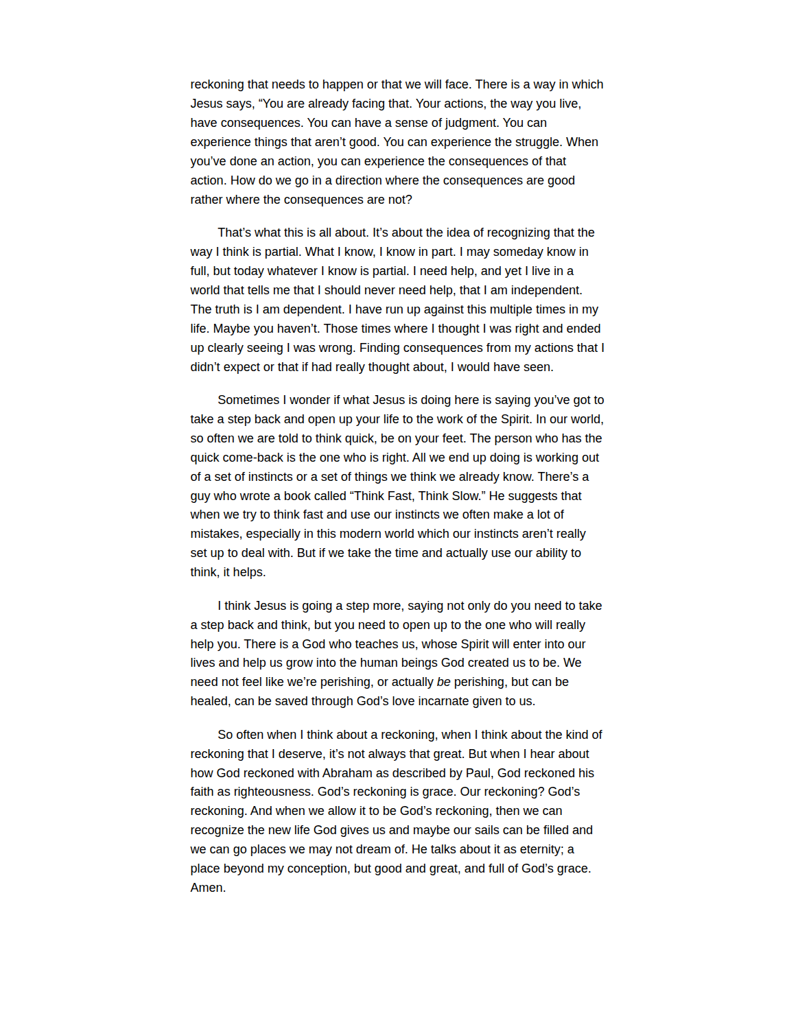reckoning that needs to happen or that we will face. There is a way in which Jesus says, “You are already facing that. Your actions, the way you live, have consequences. You can have a sense of judgment. You can experience things that aren’t good. You can experience the struggle. When you’ve done an action, you can experience the consequences of that action. How do we go in a direction where the consequences are good rather where the consequences are not?
That’s what this is all about. It’s about the idea of recognizing that the way I think is partial. What I know, I know in part. I may someday know in full, but today whatever I know is partial. I need help, and yet I live in a world that tells me that I should never need help, that I am independent. The truth is I am dependent. I have run up against this multiple times in my life. Maybe you haven’t. Those times where I thought I was right and ended up clearly seeing I was wrong. Finding consequences from my actions that I didn’t expect or that if had really thought about, I would have seen.
Sometimes I wonder if what Jesus is doing here is saying you’ve got to take a step back and open up your life to the work of the Spirit. In our world, so often we are told to think quick, be on your feet. The person who has the quick come-back is the one who is right. All we end up doing is working out of a set of instincts or a set of things we think we already know. There’s a guy who wrote a book called “Think Fast, Think Slow.” He suggests that when we try to think fast and use our instincts we often make a lot of mistakes, especially in this modern world which our instincts aren’t really set up to deal with. But if we take the time and actually use our ability to think, it helps.
I think Jesus is going a step more, saying not only do you need to take a step back and think, but you need to open up to the one who will really help you. There is a God who teaches us, whose Spirit will enter into our lives and help us grow into the human beings God created us to be. We need not feel like we’re perishing, or actually be perishing, but can be healed, can be saved through God’s love incarnate given to us.
So often when I think about a reckoning, when I think about the kind of reckoning that I deserve, it’s not always that great. But when I hear about how God reckoned with Abraham as described by Paul, God reckoned his faith as righteousness. God’s reckoning is grace. Our reckoning? God’s reckoning. And when we allow it to be God’s reckoning, then we can recognize the new life God gives us and maybe our sails can be filled and we can go places we may not dream of. He talks about it as eternity; a place beyond my conception, but good and great, and full of God’s grace. Amen.